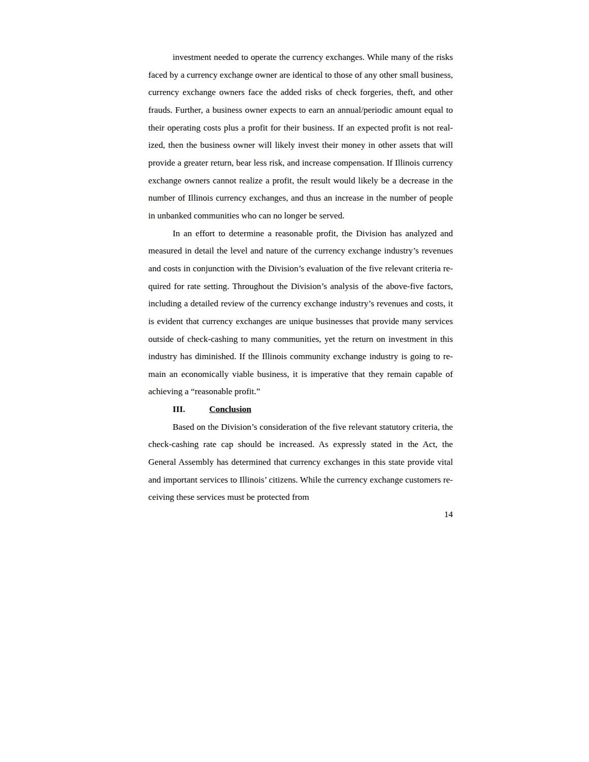investment needed to operate the currency exchanges. While many of the risks faced by a currency exchange owner are identical to those of any other small business, currency exchange owners face the added risks of check forgeries, theft, and other frauds. Further, a business owner expects to earn an annual/periodic amount equal to their operating costs plus a profit for their business. If an expected profit is not realized, then the business owner will likely invest their money in other assets that will provide a greater return, bear less risk, and increase compensation. If Illinois currency exchange owners cannot realize a profit, the result would likely be a decrease in the number of Illinois currency exchanges, and thus an increase in the number of people in unbanked communities who can no longer be served.
In an effort to determine a reasonable profit, the Division has analyzed and measured in detail the level and nature of the currency exchange industry’s revenues and costs in conjunction with the Division’s evaluation of the five relevant criteria required for rate setting. Throughout the Division’s analysis of the above-five factors, including a detailed review of the currency exchange industry’s revenues and costs, it is evident that currency exchanges are unique businesses that provide many services outside of check-cashing to many communities, yet the return on investment in this industry has diminished. If the Illinois community exchange industry is going to remain an economically viable business, it is imperative that they remain capable of achieving a “reasonable profit.”
III. Conclusion
Based on the Division’s consideration of the five relevant statutory criteria, the check-cashing rate cap should be increased. As expressly stated in the Act, the General Assembly has determined that currency exchanges in this state provide vital and important services to Illinois’ citizens. While the currency exchange customers receiving these services must be protected from
14